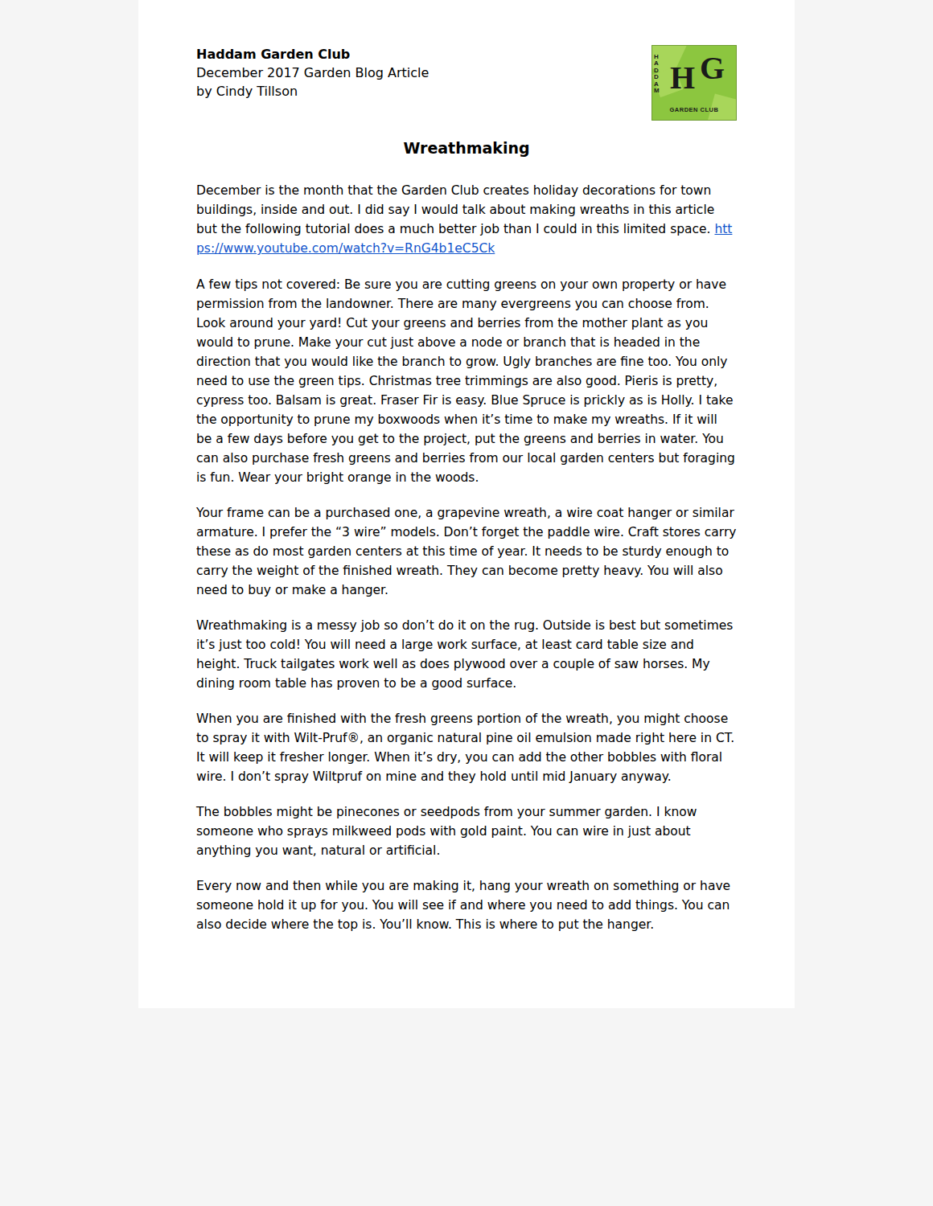HADDAM
H G
GARDEN CLUB
Haddam Garden Club
December 2017 Garden Blog Article
by Cindy Tillson
Wreathmaking
December is the month that the Garden Club creates holiday decorations for town buildings, inside and out. I did say I would talk about making wreaths in this article but the following tutorial does a much better job than I could in this limited space. https://www.youtube.com/watch?v=RnG4b1eC5Ck
A few tips not covered: Be sure you are cutting greens on your own property or have permission from the landowner. There are many evergreens you can choose from. Look around your yard! Cut your greens and berries from the mother plant as you would to prune. Make your cut just above a node or branch that is headed in the direction that you would like the branch to grow. Ugly branches are fine too. You only need to use the green tips. Christmas tree trimmings are also good. Pieris is pretty, cypress too. Balsam is great. Fraser Fir is easy. Blue Spruce is prickly as is Holly. I take the opportunity to prune my boxwoods when it’s time to make my wreaths. If it will be a few days before you get to the project, put the greens and berries in water. You can also purchase fresh greens and berries from our local garden centers but foraging is fun. Wear your bright orange in the woods.
Your frame can be a purchased one, a grapevine wreath, a wire coat hanger or similar armature. I prefer the “3 wire” models. Don’t forget the paddle wire. Craft stores carry these as do most garden centers at this time of year. It needs to be sturdy enough to carry the weight of the finished wreath. They can become pretty heavy. You will also need to buy or make a hanger.
Wreathmaking is a messy job so don’t do it on the rug. Outside is best but sometimes it’s just too cold! You will need a large work surface, at least card table size and height. Truck tailgates work well as does plywood over a couple of saw horses. My dining room table has proven to be a good surface.
When you are finished with the fresh greens portion of the wreath, you might choose to spray it with Wilt-Pruf®, an organic natural pine oil emulsion made right here in CT. It will keep it fresher longer. When it’s dry, you can add the other bobbles with floral wire. I don’t spray Wiltpruf on mine and they hold until mid January anyway.
The bobbles might be pinecones or seedpods from your summer garden. I know someone who sprays milkweed pods with gold paint. You can wire in just about anything you want, natural or artificial.
Every now and then while you are making it, hang your wreath on something or have someone hold it up for you. You will see if and where you need to add things. You can also decide where the top is. You’ll know. This is where to put the hanger.